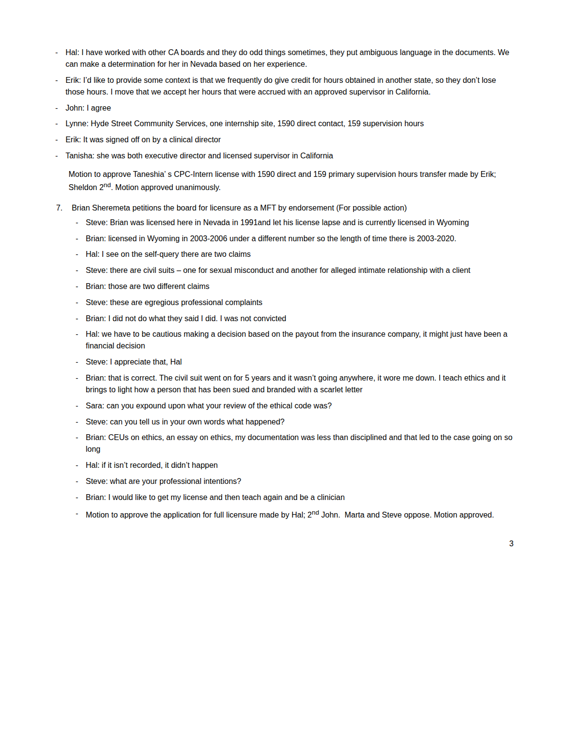Hal: I have worked with other CA boards and they do odd things sometimes, they put ambiguous language in the documents. We can make a determination for her in Nevada based on her experience.
Erik: I’d like to provide some context is that we frequently do give credit for hours obtained in another state, so they don’t lose those hours. I move that we accept her hours that were accrued with an approved supervisor in California.
John: I agree
Lynne: Hyde Street Community Services, one internship site, 1590 direct contact, 159 supervision hours
Erik: It was signed off on by a clinical director
Tanisha: she was both executive director and licensed supervisor in California
Motion to approve Taneshia’ s CPC-Intern license with 1590 direct and 159 primary supervision hours transfer made by Erik; Sheldon 2nd. Motion approved unanimously.
Brian Sheremeta petitions the board for licensure as a MFT by endorsement (For possible action)
Steve: Brian was licensed here in Nevada in 1991and let his license lapse and is currently licensed in Wyoming
Brian: licensed in Wyoming in 2003-2006 under a different number so the length of time there is 2003-2020.
Hal: I see on the self-query there are two claims
Steve: there are civil suits – one for sexual misconduct and another for alleged intimate relationship with a client
Brian: those are two different claims
Steve: these are egregious professional complaints
Brian: I did not do what they said I did. I was not convicted
Hal: we have to be cautious making a decision based on the payout from the insurance company, it might just have been a financial decision
Steve: I appreciate that, Hal
Brian: that is correct. The civil suit went on for 5 years and it wasn’t going anywhere, it wore me down. I teach ethics and it brings to light how a person that has been sued and branded with a scarlet letter
Sara: can you expound upon what your review of the ethical code was?
Steve: can you tell us in your own words what happened?
Brian: CEUs on ethics, an essay on ethics, my documentation was less than disciplined and that led to the case going on so long
Hal: if it isn’t recorded, it didn’t happen
Steve: what are your professional intentions?
Brian: I would like to get my license and then teach again and be a clinician
Motion to approve the application for full licensure made by Hal; 2nd John. Marta and Steve oppose. Motion approved.
3